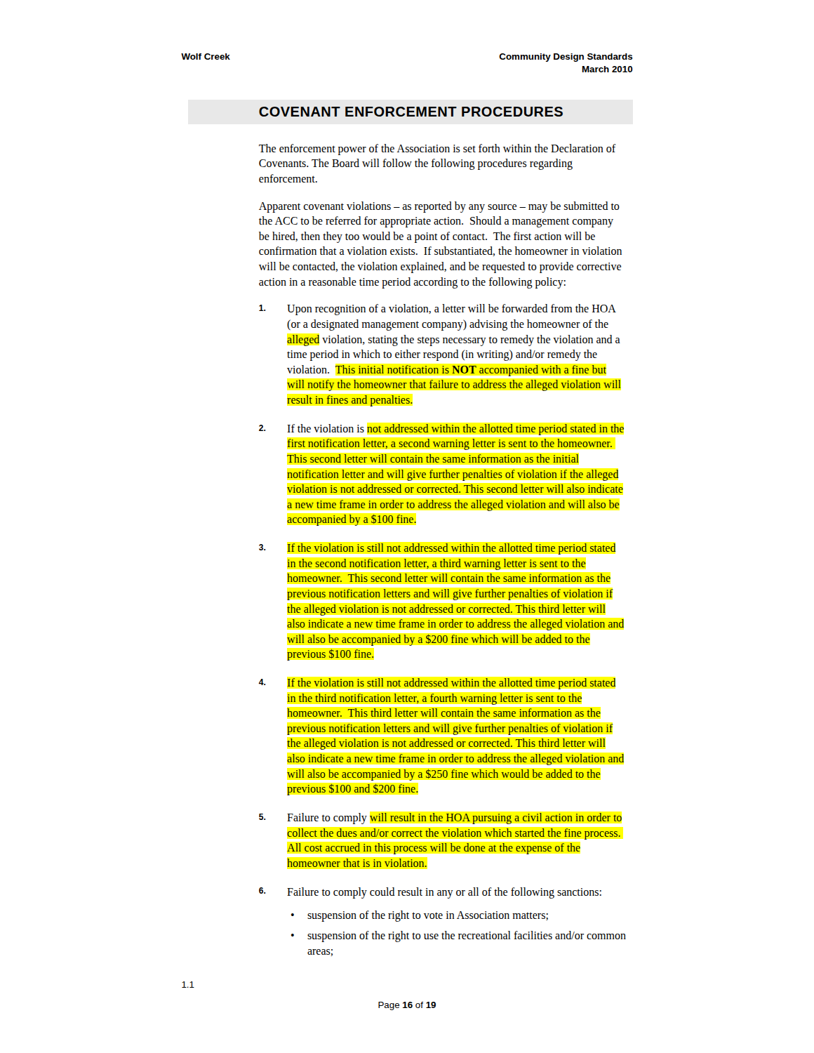Wolf Creek
Community Design Standards
March 2010
COVENANT ENFORCEMENT PROCEDURES
The enforcement power of the Association is set forth within the Declaration of Covenants. The Board will follow the following procedures regarding enforcement.
Apparent covenant violations – as reported by any source – may be submitted to the ACC to be referred for appropriate action. Should a management company be hired, then they too would be a point of contact. The first action will be confirmation that a violation exists. If substantiated, the homeowner in violation will be contacted, the violation explained, and be requested to provide corrective action in a reasonable time period according to the following policy:
Upon recognition of a violation, a letter will be forwarded from the HOA (or a designated management company) advising the homeowner of the alleged violation, stating the steps necessary to remedy the violation and a time period in which to either respond (in writing) and/or remedy the violation. This initial notification is NOT accompanied with a fine but will notify the homeowner that failure to address the alleged violation will result in fines and penalties.
If the violation is not addressed within the allotted time period stated in the first notification letter, a second warning letter is sent to the homeowner. This second letter will contain the same information as the initial notification letter and will give further penalties of violation if the alleged violation is not addressed or corrected. This second letter will also indicate a new time frame in order to address the alleged violation and will also be accompanied by a $100 fine.
If the violation is still not addressed within the allotted time period stated in the second notification letter, a third warning letter is sent to the homeowner. This second letter will contain the same information as the previous notification letters and will give further penalties of violation if the alleged violation is not addressed or corrected. This third letter will also indicate a new time frame in order to address the alleged violation and will also be accompanied by a $200 fine which will be added to the previous $100 fine.
If the violation is still not addressed within the allotted time period stated in the third notification letter, a fourth warning letter is sent to the homeowner. This third letter will contain the same information as the previous notification letters and will give further penalties of violation if the alleged violation is not addressed or corrected. This third letter will also indicate a new time frame in order to address the alleged violation and will also be accompanied by a $250 fine which would be added to the previous $100 and $200 fine.
Failure to comply will result in the HOA pursuing a civil action in order to collect the dues and/or correct the violation which started the fine process. All cost accrued in this process will be done at the expense of the homeowner that is in violation.
Failure to comply could result in any or all of the following sanctions:
suspension of the right to vote in Association matters;
suspension of the right to use the recreational facilities and/or common areas;
1.1
Page 16 of 19